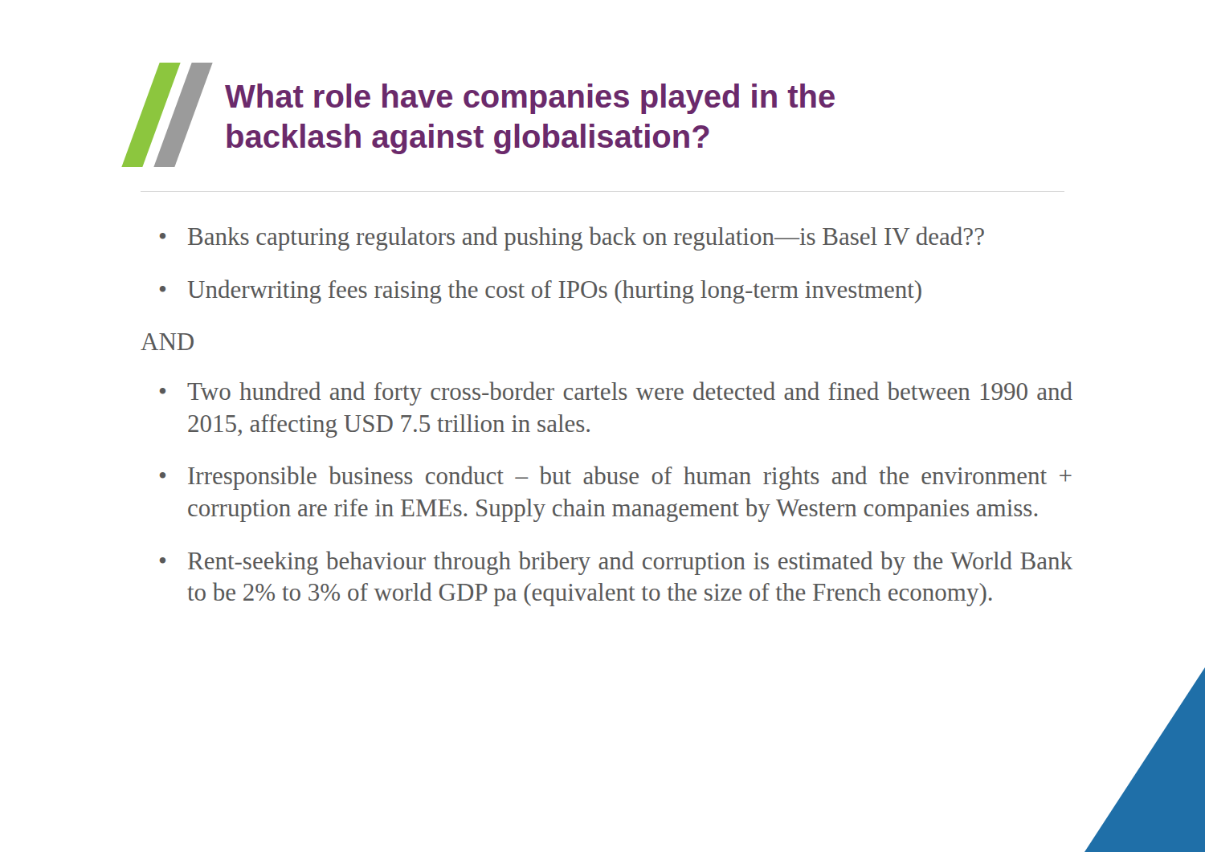What role have companies played in the
backlash against globalisation?
Banks capturing regulators and pushing back on regulation—is Basel IV dead??
Underwriting fees raising the cost of IPOs (hurting long-term investment)
AND
Two hundred and forty cross-border cartels were detected and fined between 1990 and 2015, affecting USD 7.5 trillion in sales.
Irresponsible business conduct – but abuse of human rights and the environment + corruption are rife in EMEs. Supply chain management by Western companies amiss.
Rent-seeking behaviour through bribery and corruption is estimated by the World Bank to be 2% to 3% of world GDP pa (equivalent to the size of the French economy).